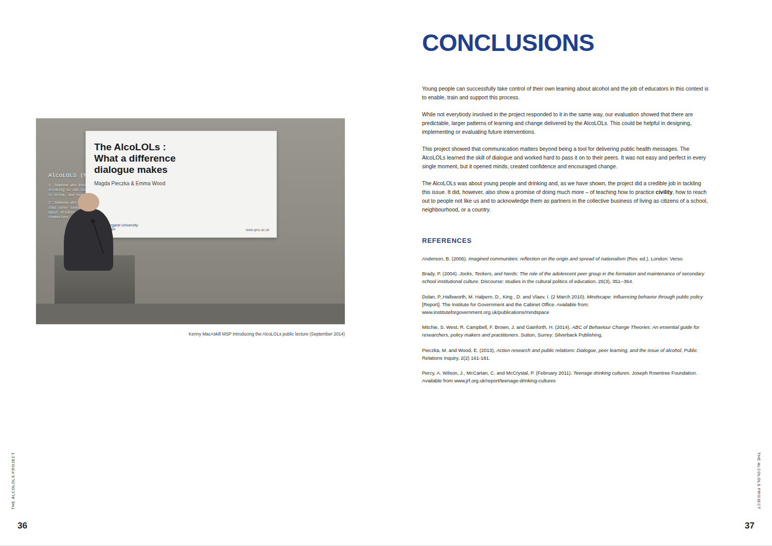AlcoLOLS (NOUN):
1. Someone who knows how to talk about drinking so can choose whether to drink, not to drink, and knows how to drink 'properly'.
2. Someone who is brave enough to speak out so that other teenagers can learn how to talk about drinking and make informed choices for themselves.
The AlcoLOLs :
What a difference
dialogue makes
Magda Pieczka & Emma Wood
Queen Margaret University
EDINBURGH
www.qmu.ac.uk
Kenny MacAskill MSP introducing the AlcoLOLs public lecture (September 2014)
THE AlcoLOLs PROJECT
36
Conclusions
Young people can successfully take control of their own learning about alcohol and the job of educators in this context is to enable, train and support this process.
While not everybody involved in the project responded to it in the same way, our evaluation showed that there are predictable, larger patterns of learning and change delivered by the AlcoLOLs. This could be helpful in designing, implementing or evaluating future interventions.
This project showed that communication matters beyond being a tool for delivering public health messages. The AlcoLOLs learned the skill of dialogue and worked hard to pass it on to their peers. It was not easy and perfect in every single moment, but it opened minds, created confidence and encouraged change.
The AlcoLOLs was about young people and drinking and, as we have shown, the project did a credible job in tackling this issue. It did, however, also show a promise of doing much more – of teaching how to practice civility, how to reach out to people not like us and to acknowledge them as partners in the collective business of living as citizens of a school, neighbourhood, or a country.
References
Anderson, B. (2006). Imagined communities: reflection on the origin and spread of nationalism (Rev. ed.). London: Verso.
Brady, P. (2004). Jocks, Teckers, and Nerds: The role of the adolescent peer group in the formation and maintenance of secondary school institutional culture. Discourse: studies in the cultural politics of education, 25(3), 351--364.
Dolan, P.,Hallsworth, M. Halpern, D., King , D. and Vlaev, I. (2 March 2010). Mindscape: Influencing behavior through public policy [Report]. The Institute for Government and the Cabinet Office. Available from: www.instituteforgovernment.org.uk/publications/mindspace
Mitchie, S. West, R. Campbell, F. Brown, J. and Gainforth, H. (2014). ABC of Behaviour Change Theories: An essential guide for researchers, policy makers and practitioners. Sutton, Surrey: Silverback Publishing.
Pieczka, M. and Wood, E. (2013), Action research and public relations: Dialogue, peer learning, and the issue of alcohol, Public Relations Inquiry, 2(2) 161-181.
Percy, A. Wilson, J., McCartan, C. and McCrystal, P. (February 2011). Teenage drinking cultures. Joseph Rowntree Foundation. Available from www.jrf.org.uk/report/teenage-drinking-cultures
THE AlcoLOLs PROJECT
37